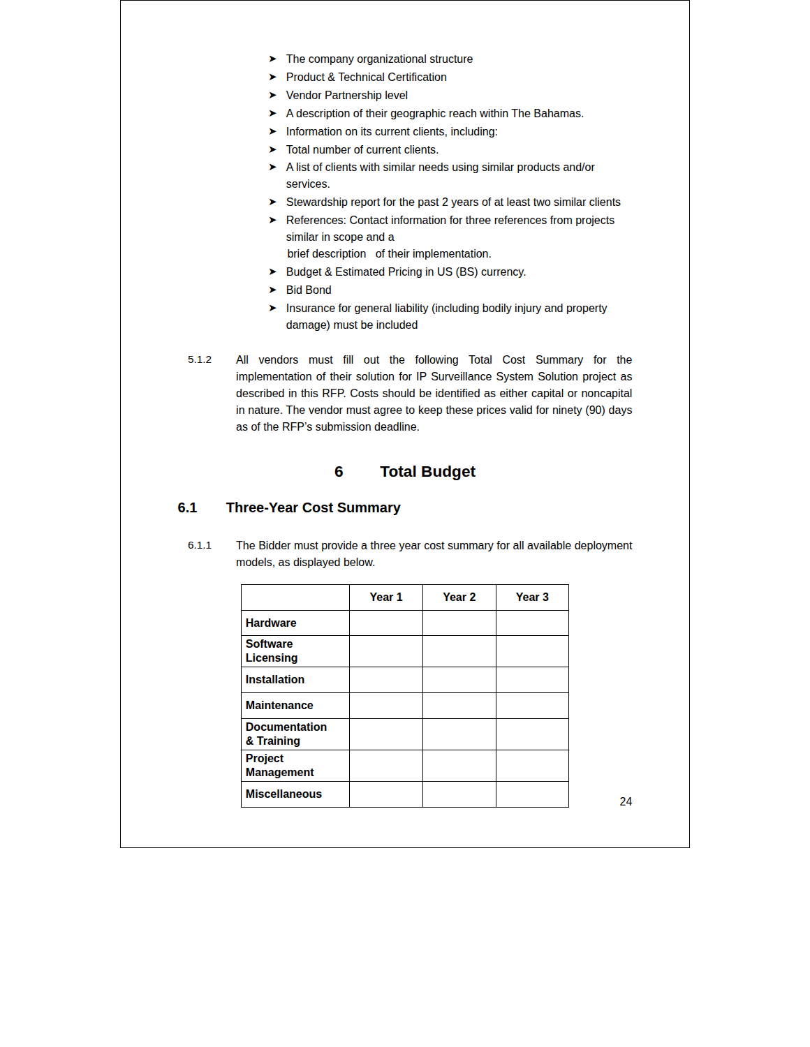The company organizational structure
Product & Technical Certification
Vendor Partnership level
A description of their geographic reach within The Bahamas.
Information on its current clients, including:
Total number of current clients.
A list of clients with similar needs using similar products and/or services.
Stewardship report for the past 2 years of at least two similar clients
References: Contact information for three references from projects similar in scope and abrief description of their implementation.
Budget & Estimated Pricing in US (BS) currency.
Bid Bond
Insurance for general liability (including bodily injury and property damage) must be included
5.1.2
All vendors must fill out the following Total Cost Summary for the implementation of their solution for IP Surveillance System Solution project as described in this RFP. Costs should be identified as either capital or noncapital in nature. The vendor must agree to keep these prices valid for ninety (90) days as of the RFP’s submission deadline.
6 Total Budget
6.1 Three-Year Cost Summary
6.1.1
The Bidder must provide a three year cost summary for all available deployment models, as displayed below.
| | Year 1 | Year 2 | Year 3 |
| Hardware | | | |
| Software Licensing | | | |
| Installation | | | |
| Maintenance | | | |
| Documentation & Training | | | |
| Project Management | | | |
| Miscellaneous | | | |
24